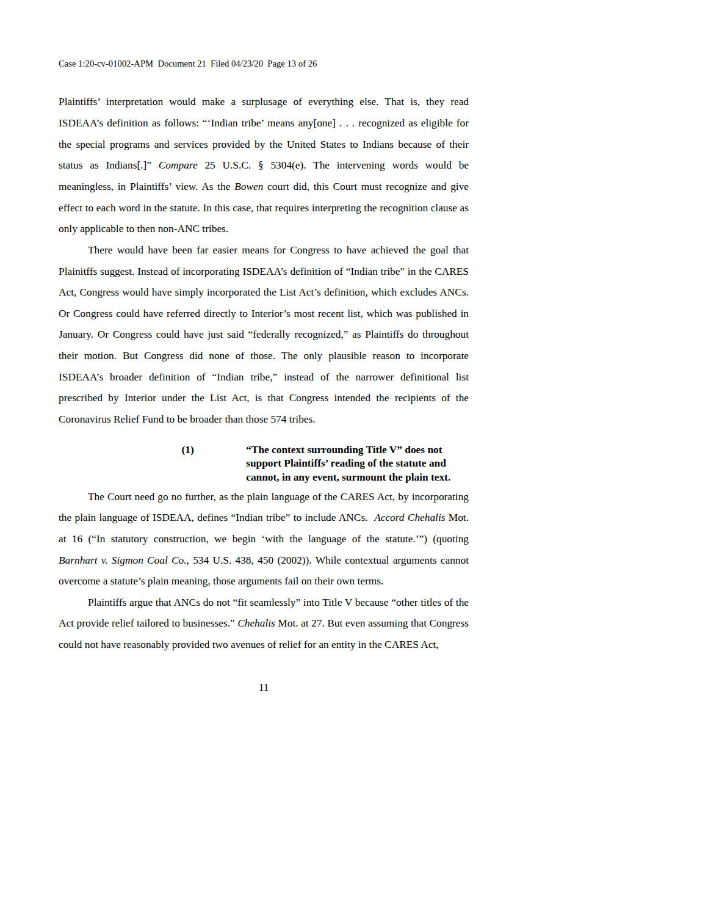Case 1:20-cv-01002-APM Document 21 Filed 04/23/20 Page 13 of 26
Plaintiffs’ interpretation would make a surplusage of everything else. That is, they read ISDEAA’s definition as follows: “‘Indian tribe’ means any[one] . . . recognized as eligible for the special programs and services provided by the United States to Indians because of their status as Indians[.]” Compare 25 U.S.C. § 5304(e). The intervening words would be meaningless, in Plaintiffs’ view. As the Bowen court did, this Court must recognize and give effect to each word in the statute. In this case, that requires interpreting the recognition clause as only applicable to then non-ANC tribes.
There would have been far easier means for Congress to have achieved the goal that Plainitffs suggest. Instead of incorporating ISDEAA’s definition of “Indian tribe” in the CARES Act, Congress would have simply incorporated the List Act’s definition, which excludes ANCs. Or Congress could have referred directly to Interior’s most recent list, which was published in January. Or Congress could have just said “federally recognized,” as Plaintiffs do throughout their motion. But Congress did none of those. The only plausible reason to incorporate ISDEAA’s broader definition of “Indian tribe,” instead of the narrower definitional list prescribed by Interior under the List Act, is that Congress intended the recipients of the Coronavirus Relief Fund to be broader than those 574 tribes.
(1)
“The context surrounding Title V” does not support Plaintiffs’ reading of the statute and cannot, in any event, surmount the plain text.
The Court need go no further, as the plain language of the CARES Act, by incorporating the plain language of ISDEAA, defines “Indian tribe” to include ANCs. Accord Chehalis Mot. at 16 (“In statutory construction, we begin ‘with the language of the statute.’”) (quoting Barnhart v. Sigmon Coal Co., 534 U.S. 438, 450 (2002)). While contextual arguments cannot overcome a statute’s plain meaning, those arguments fail on their own terms.
Plaintiffs argue that ANCs do not “fit seamlessly” into Title V because “other titles of the Act provide relief tailored to businesses.” Chehalis Mot. at 27. But even assuming that Congress could not have reasonably provided two avenues of relief for an entity in the CARES Act,
11